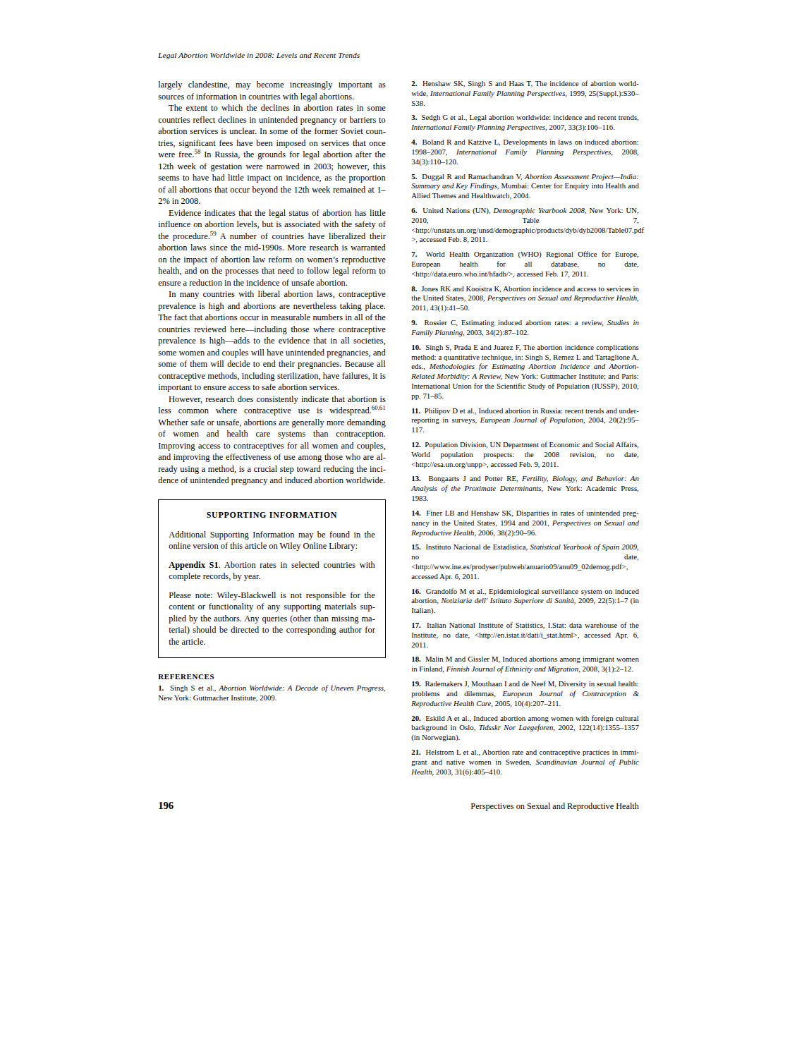Legal Abortion Worldwide in 2008: Levels and Recent Trends
largely clandestine, may become increasingly important as sources of information in countries with legal abortions.
The extent to which the declines in abortion rates in some countries reflect declines in unintended pregnancy or barriers to abortion services is unclear. In some of the former Soviet countries, significant fees have been imposed on services that once were free.58 In Russia, the grounds for legal abortion after the 12th week of gestation were narrowed in 2003; however, this seems to have had little impact on incidence, as the proportion of all abortions that occur beyond the 12th week remained at 1–2% in 2008.
Evidence indicates that the legal status of abortion has little influence on abortion levels, but is associated with the safety of the procedure.59 A number of countries have liberalized their abortion laws since the mid-1990s. More research is warranted on the impact of abortion law reform on women’s reproductive health, and on the processes that need to follow legal reform to ensure a reduction in the incidence of unsafe abortion.
In many countries with liberal abortion laws, contraceptive prevalence is high and abortions are nevertheless taking place. The fact that abortions occur in measurable numbers in all of the countries reviewed here—including those where contraceptive prevalence is high—adds to the evidence that in all societies, some women and couples will have unintended pregnancies, and some of them will decide to end their pregnancies. Because all contraceptive methods, including sterilization, have failures, it is important to ensure access to safe abortion services.
However, research does consistently indicate that abortion is less common where contraceptive use is widespread.60,61 Whether safe or unsafe, abortions are generally more demanding of women and health care systems than contraception. Improving access to contraceptives for all women and couples, and improving the effectiveness of use among those who are already using a method, is a crucial step toward reducing the incidence of unintended pregnancy and induced abortion worldwide.
Supporting Information
Additional Supporting Information may be found in the online version of this article on Wiley Online Library:
Appendix S1. Abortion rates in selected countries with complete records, by year.
Please note: Wiley-Blackwell is not responsible for the content or functionality of any supporting materials supplied by the authors. Any queries (other than missing material) should be directed to the corresponding author for the article.
References
1. Singh S et al., Abortion Worldwide: A Decade of Uneven Progress, New York: Guttmacher Institute, 2009.
2. Henshaw SK, Singh S and Haas T, The incidence of abortion worldwide, International Family Planning Perspectives, 1999, 25(Suppl.):S30–S38.
3. Sedgh G et al., Legal abortion worldwide: incidence and recent trends, International Family Planning Perspectives, 2007, 33(3):106–116.
4. Boland R and Katzive L, Developments in laws on induced abortion: 1998–2007, International Family Planning Perspectives, 2008, 34(3):110–120.
5. Duggal R and Ramachandran V, Abortion Assessment Project—India: Summary and Key Findings, Mumbai: Center for Enquiry into Health and Allied Themes and Healthwatch, 2004.
6. United Nations (UN), Demographic Yearbook 2008, New York: UN, 2010, Table 7, <http://unstats.un.org/unsd/demographic/products/dyb/dyb2008/Table07.pdf >, accessed Feb. 8, 2011.
7. World Health Organization (WHO) Regional Office for Europe, European health for all database, no date, <http://data.euro.who.int/hfadb/>, accessed Feb. 17, 2011.
8. Jones RK and Kooistra K, Abortion incidence and access to services in the United States, 2008, Perspectives on Sexual and Reproductive Health, 2011, 43(1):41–50.
9. Rossier C, Estimating induced abortion rates: a review, Studies in Family Planning, 2003, 34(2):87–102.
10. Singh S, Prada E and Juarez F, The abortion incidence complications method: a quantitative technique, in: Singh S, Remez L and Tartaglione A, eds., Methodologies for Estimating Abortion Incidence and Abortion-Related Morbidity: A Review, New York: Guttmacher Institute; and Paris: International Union for the Scientific Study of Population (IUSSP), 2010, pp. 71–85.
11. Philipov D et al., Induced abortion in Russia: recent trends and underreporting in surveys, European Journal of Population, 2004, 20(2):95–117.
12. Population Division, UN Department of Economic and Social Affairs, World population prospects: the 2008 revision, no date, <http://esa.un.org/unpp>, accessed Feb. 9, 2011.
13. Bongaarts J and Potter RE, Fertility, Biology, and Behavior: An Analysis of the Proximate Determinants, New York: Academic Press, 1983.
14. Finer LB and Henshaw SK, Disparities in rates of unintended pregnancy in the United States, 1994 and 2001, Perspectives on Sexual and Reproductive Health, 2006, 38(2):90–96.
15. Instituto Nacional de Estadistica, Statistical Yearbook of Spain 2009, no date, <http://www.ine.es/prodyser/pubweb/anuario09/anu09_02demog.pdf>, accessed Apr. 6, 2011.
16. Grandolfo M et al., Epidemiological surveillance system on induced abortion, Notiziaria dell′ Istituto Superiore di Sanità, 2009, 22(5):1–7 (in Italian).
17. Italian National Institute of Statistics, I.Stat: data warehouse of the Institute, no date, <http://en.istat.it/dati/i_stat.html>, accessed Apr. 6, 2011.
18. Malin M and Gissler M, Induced abortions among immigrant women in Finland, Finnish Journal of Ethnicity and Migration, 2008, 3(1):2–12.
19. Rademakers J, Mouthaan I and de Neef M, Diversity in sexual health: problems and dilemmas, European Journal of Contraception & Reproductive Health Care, 2005, 10(4):207–211.
20. Eskild A et al., Induced abortion among women with foreign cultural background in Oslo, Tidsskr Nor Laegeforen, 2002, 122(14):1355–1357 (in Norwegian).
21. Helstrom L et al., Abortion rate and contraceptive practices in immigrant and native women in Sweden, Scandinavian Journal of Public Health, 2003, 31(6):405–410.
196
Perspectives on Sexual and Reproductive Health